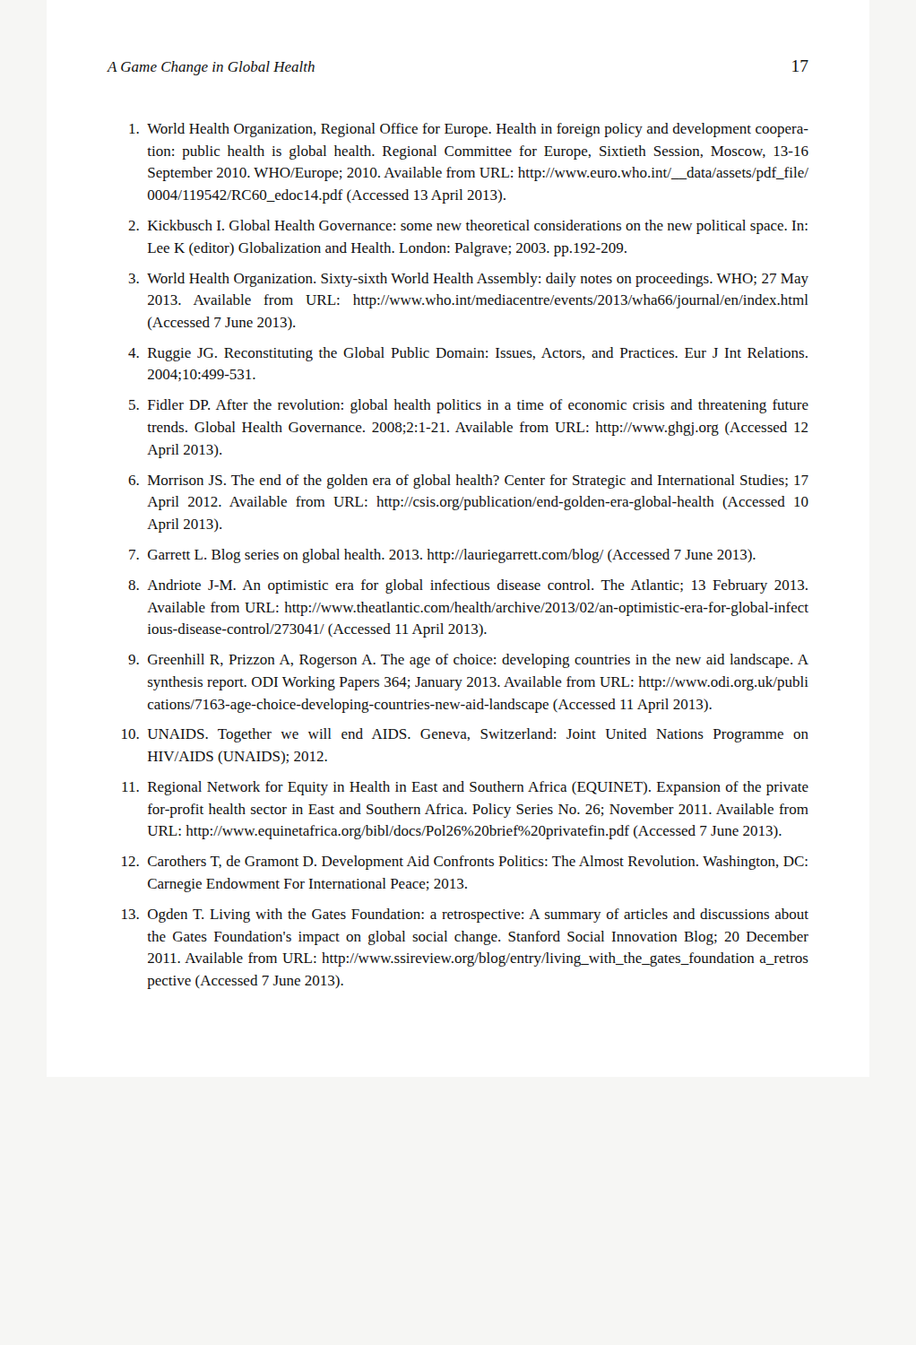A Game Change in Global Health 17
World Health Organization, Regional Office for Europe. Health in foreign policy and development cooperation: public health is global health. Regional Committee for Europe, Sixtieth Session, Moscow, 13-16 September 2010. WHO/Europe; 2010. Available from URL: http://www.euro.who.int/__data/assets/pdf_file/0004/119542/RC60_edoc14.pdf (Accessed 13 April 2013).
Kickbusch I. Global Health Governance: some new theoretical considerations on the new political space. In: Lee K (editor) Globalization and Health. London: Palgrave; 2003. pp.192-209.
World Health Organization. Sixty-sixth World Health Assembly: daily notes on proceedings. WHO; 27 May 2013. Available from URL: http://www.who.int/mediacentre/events/2013/wha66/journal/en/index.html (Accessed 7 June 2013).
Ruggie JG. Reconstituting the Global Public Domain: Issues, Actors, and Practices. Eur J Int Relations. 2004;10:499-531.
Fidler DP. After the revolution: global health politics in a time of economic crisis and threatening future trends. Global Health Governance. 2008;2:1-21. Available from URL: http://www.ghgj.org (Accessed 12 April 2013).
Morrison JS. The end of the golden era of global health? Center for Strategic and International Studies; 17 April 2012. Available from URL: http://csis.org/publication/end-golden-era-global-health (Accessed 10 April 2013).
Garrett L. Blog series on global health. 2013. http://lauriegarrett.com/blog/ (Accessed 7 June 2013).
Andriote J-M. An optimistic era for global infectious disease control. The Atlantic; 13 February 2013. Available from URL: http://www.theatlantic.com/health/archive/2013/02/an-optimistic-era-for-global-infectious-disease-control/273041/ (Accessed 11 April 2013).
Greenhill R, Prizzon A, Rogerson A. The age of choice: developing countries in the new aid landscape. A synthesis report. ODI Working Papers 364; January 2013. Available from URL: http://www.odi.org.uk/publications/7163-age-choice-developing-countries-new-aid-landscape (Accessed 11 April 2013).
UNAIDS. Together we will end AIDS. Geneva, Switzerland: Joint United Nations Programme on HIV/AIDS (UNAIDS); 2012.
Regional Network for Equity in Health in East and Southern Africa (EQUINET). Expansion of the private for-profit health sector in East and Southern Africa. Policy Series No. 26; November 2011. Available from URL: http://www.equinetafrica.org/bibl/docs/Pol26%20brief%20privatefin.pdf (Accessed 7 June 2013).
Carothers T, de Gramont D. Development Aid Confronts Politics: The Almost Revolution. Washington, DC: Carnegie Endowment For International Peace; 2013.
Ogden T. Living with the Gates Foundation: a retrospective: A summary of articles and discussions about the Gates Foundation's impact on global social change. Stanford Social Innovation Blog; 20 December 2011. Available from URL: http://www.ssireview.org/blog/entry/living_with_the_gates_foundation a_retrospective (Accessed 7 June 2013).